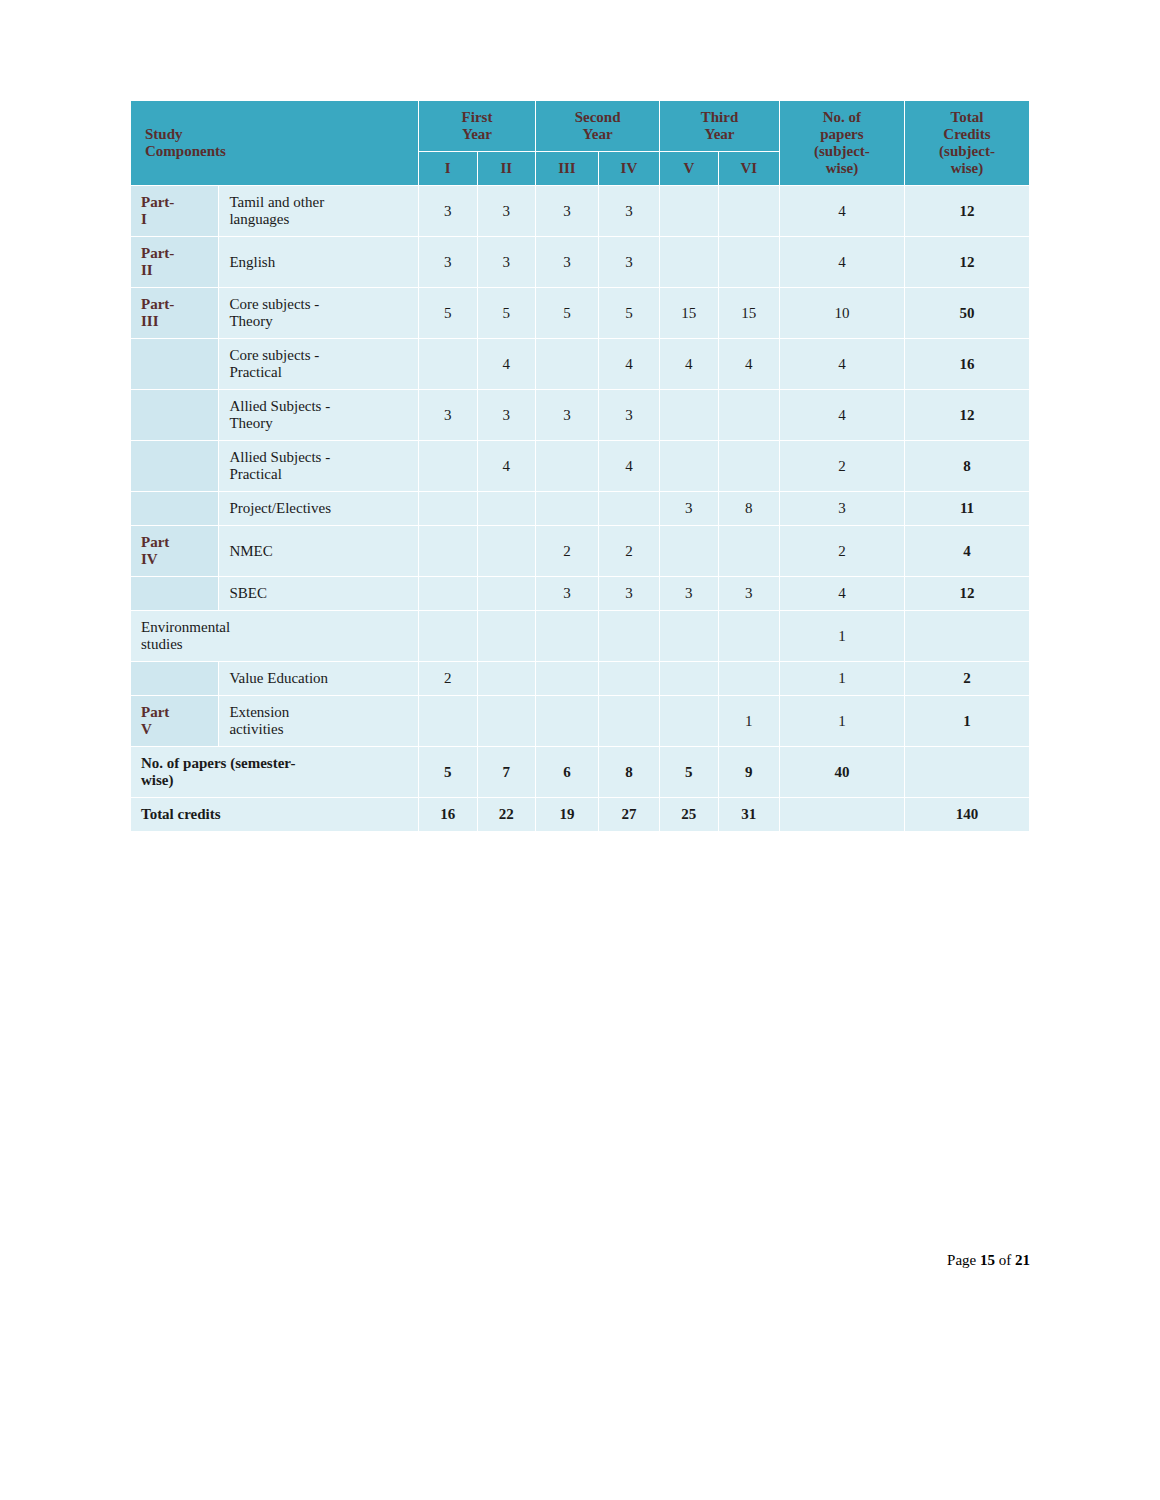| Study Components | First Year | Second Year | Third Year | No. of papers (subject- wise) | Total Credits (subject- wise) |
| --- | --- | --- | --- | --- | --- |
| I | II | III | IV | V | VI |
| Part- I | Tamil and other languages | 3 | 3 | 3 | 3 | | | 4 | 12 |
| Part- II | English | 3 | 3 | 3 | 3 | | | 4 | 12 |
| Part- III | Core subjects - Theory | 5 | 5 | 5 | 5 | 15 | 15 | 10 | 50 |
| | Core subjects - Practical | | 4 | | 4 | 4 | 4 | 4 | 16 |
| | Allied Subjects - Theory | 3 | 3 | 3 | 3 | | | 4 | 12 |
| | Allied Subjects - Practical | | 4 | | 4 | | | 2 | 8 |
| | Project/Electives | | | | | 3 | 8 | 3 | 11 |
| Part IV | NMEC | | | 2 | 2 | | | 2 | 4 |
| | SBEC | | | 3 | 3 | 3 | 3 | 4 | 12 |
| Environmental studies | | | | | | | 1 | |
| | Value Education | 2 | | | | | | 1 | 2 |
| Part V | Extension activities | | | | | | 1 | 1 | 1 |
| No. of papers (semester- wise) | 5 | 7 | 6 | 8 | 5 | 9 | 40 | |
| Total credits | 16 | 22 | 19 | 27 | 25 | 31 | | 140 |
Page 15 of 21